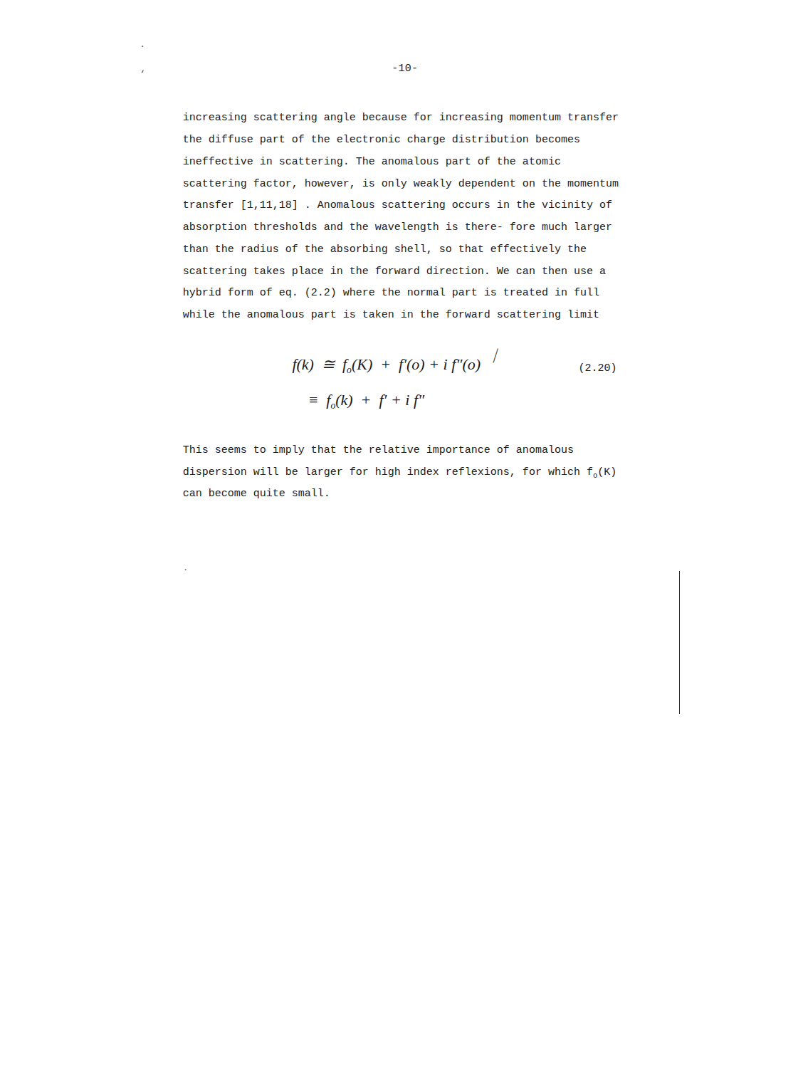. ‘
-10-
increasing scattering angle because for increasing momentum transfer the diffuse part of the electronic charge distribution becomes ineffective in scattering. The anomalous part of the atomic scattering factor, however, is only weakly dependent on the momentum transfer [1,11,18] . Anomalous scattering occurs in the vicinity of absorption thresholds and the wavelength is there- fore much larger than the radius of the absorbing shell, so that effectively the scattering takes place in the forward direction. We can then use a hybrid form of eq. (2.2) where the normal part is treated in full while the anomalous part is taken in the forward scattering limit
∕
f(k) ≅ fo(K) + f′(o) + i f″(o)
≡ fo(k) + f′ + i f″
(2.20)
This seems to imply that the relative importance of anomalous dispersion will be larger for high index reflexions, for which fo(K) can become quite small.
.